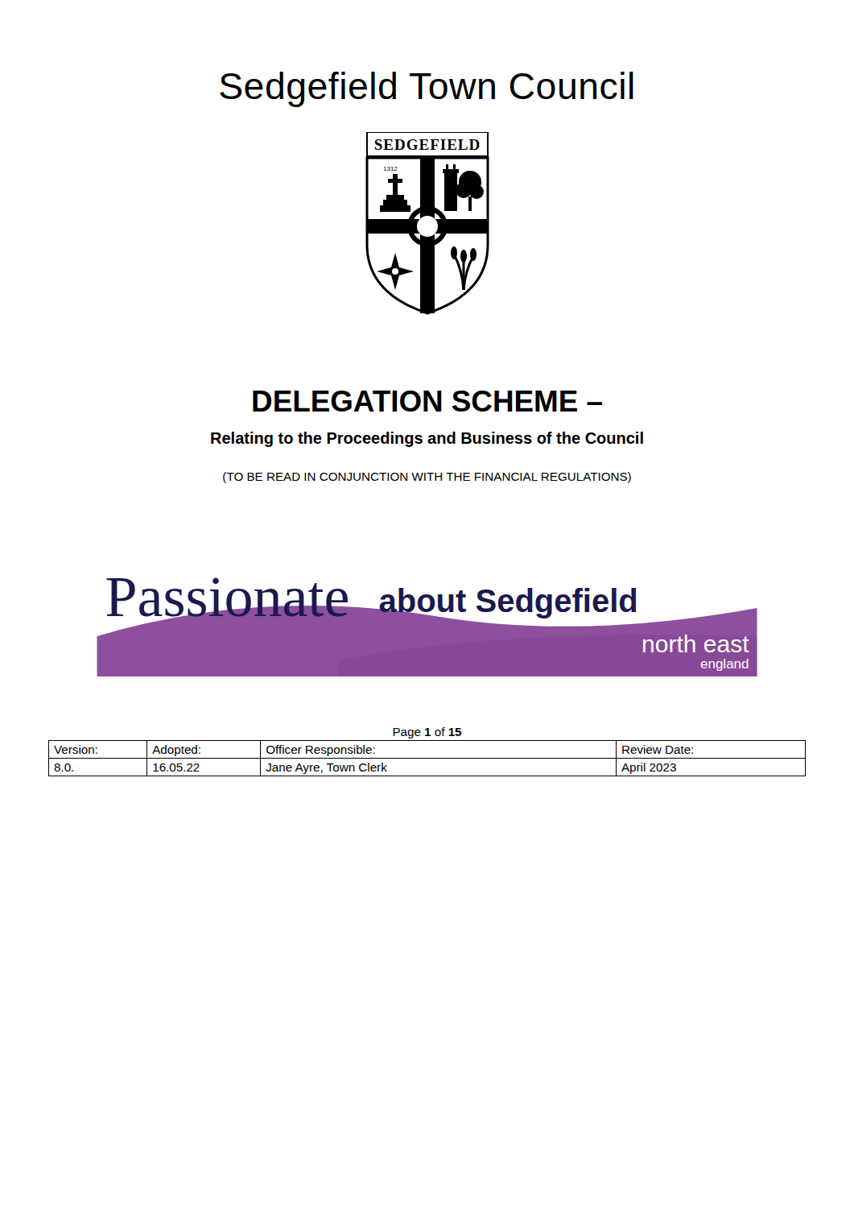Sedgefield Town Council
SEDGEFIELD 1312
DELEGATION SCHEME –
Relating to the Proceedings and Business of the Council
(TO BE READ IN CONJUNCTION WITH THE FINANCIAL REGULATIONS)
Passionate about Sedgefield north east england
Page 1 of 15
| Version: | Adopted: | Officer Responsible: | Review Date: |
| 8.0. | 16.05.22 | Jane Ayre, Town Clerk | April 2023 |